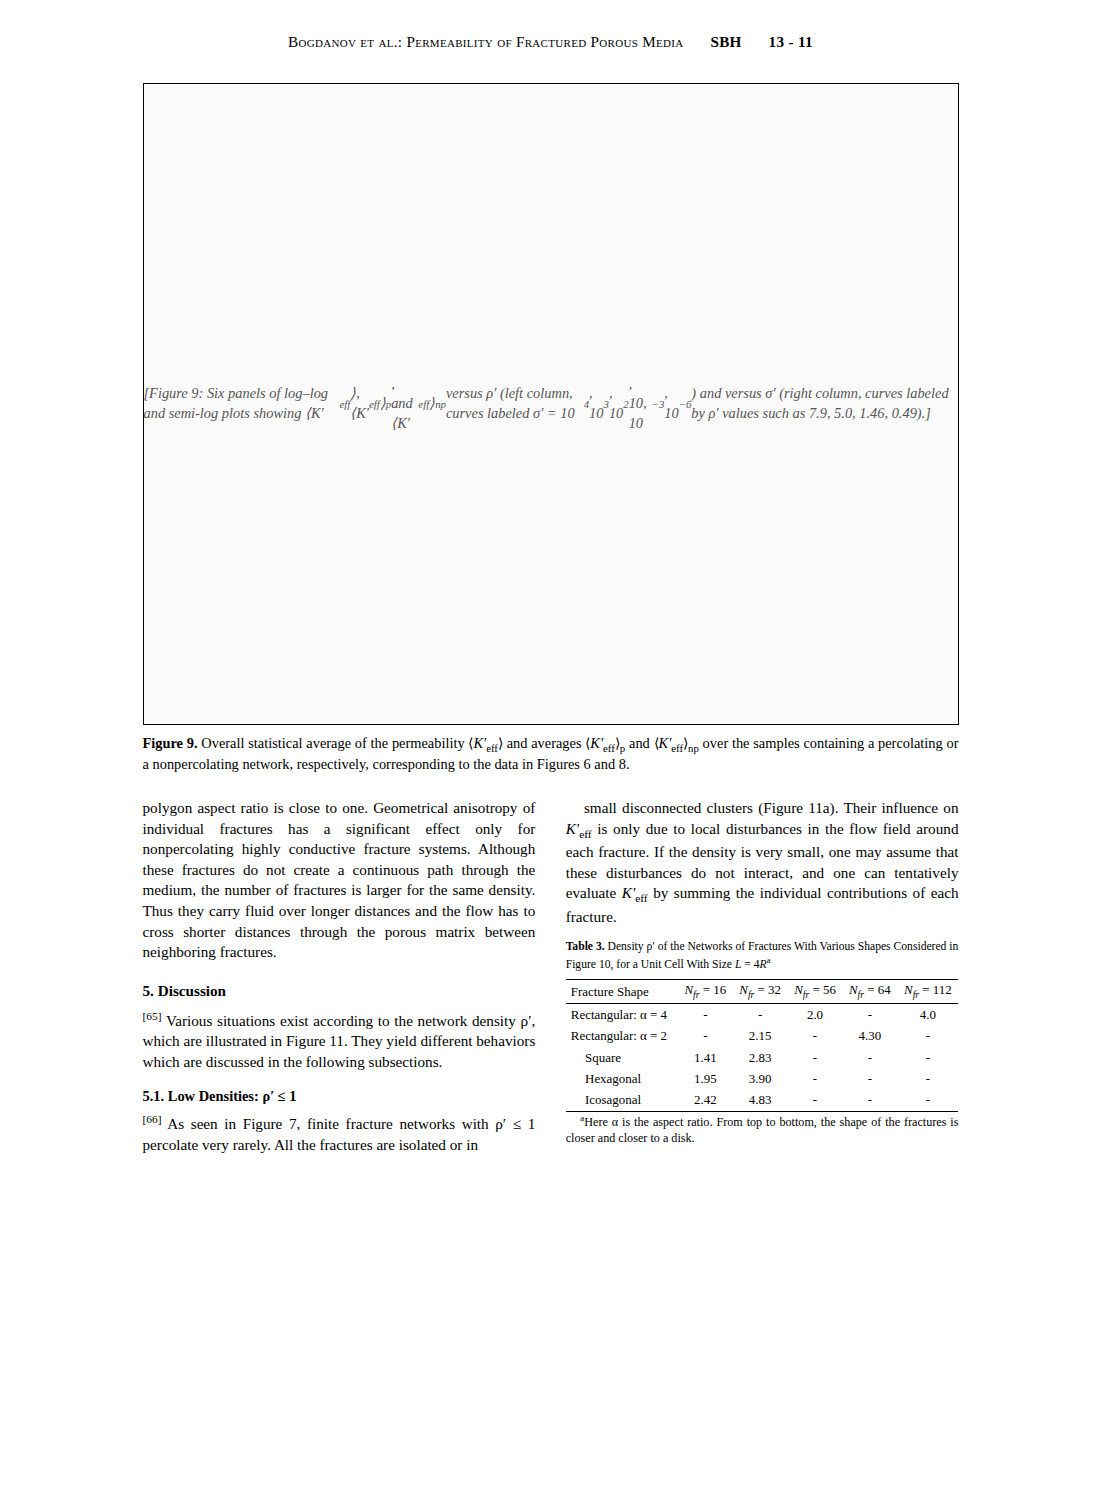Bogdanov et al.: Permeability of Fractured Porous Media SBH 13 - 11
[Figure 9: Six panels of log–log and semi-log plots showing ⟨K′eff⟩, ⟨K′eff⟩p, and ⟨K′eff⟩np versus ρ′ (left column, curves labeled σ′ = 104, 103, 102, 10, 10−3, 10−6) and versus σ′ (right column, curves labeled by ρ′ values such as 7.9, 5.0, 1.46, 0.49).]
Figure 9. Overall statistical average of the permeability ⟨K′eff⟩ and averages ⟨K′eff⟩p and ⟨K′eff⟩np over the samples containing a percolating or a nonpercolating network, respectively, corresponding to the data in Figures 6 and 8.
polygon aspect ratio is close to one. Geometrical anisotropy of individual fractures has a significant effect only for nonpercolating highly conductive fracture systems. Although these fractures do not create a continuous path through the medium, the number of fractures is larger for the same density. Thus they carry fluid over longer distances and the flow has to cross shorter distances through the porous matrix between neighboring fractures.
5. Discussion
[65] Various situations exist according to the network density ρ′, which are illustrated in Figure 11. They yield different behaviors which are discussed in the following subsections.
5.1. Low Densities: ρ′ ≤ 1
[66] As seen in Figure 7, finite fracture networks with ρ′ ≤ 1 percolate very rarely. All the fractures are isolated or in
small disconnected clusters (Figure 11a). Their influence on K′eff is only due to local disturbances in the flow field around each fracture. If the density is very small, one may assume that these disturbances do not interact, and one can tentatively evaluate K′eff by summing the individual contributions of each fracture.
Table 3. Density ρ′ of the Networks of Fractures With Various Shapes Considered in Figure 10, for a Unit Cell With Size L = 4 R a
| Fracture Shape | N fr = 16 | N fr = 32 | N fr = 56 | N fr = 64 | N fr = 112 |
| --- | --- | --- | --- | --- | --- |
| Rectangular: α = 4 | - | - | 2.0 | - | 4.0 |
| Rectangular: α = 2 | - | 2.15 | - | 4.30 | - |
| Square | 1.41 | 2.83 | - | - | - |
| Hexagonal | 1.95 | 3.90 | - | - | - |
| Icosagonal | 2.42 | 4.83 | - | - | - |
aHere α is the aspect ratio. From top to bottom, the shape of the fractures is closer and closer to a disk.